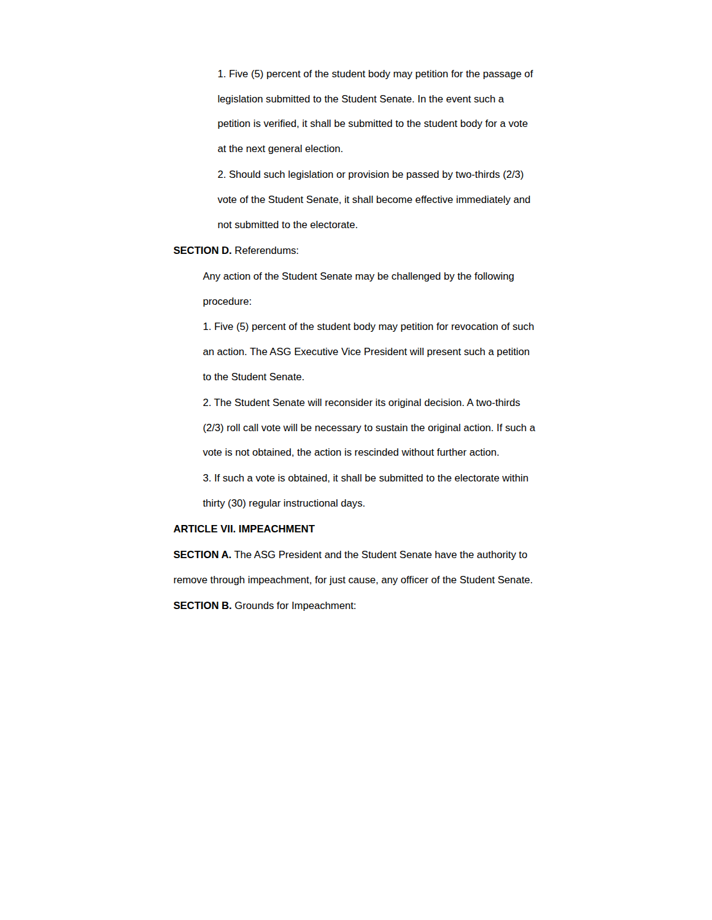1. Five (5) percent of the student body may petition for the passage of legislation submitted to the Student Senate. In the event such a petition is verified, it shall be submitted to the student body for a vote at the next general election.
2. Should such legislation or provision be passed by two-thirds (2/3) vote of the Student Senate, it shall become effective immediately and not submitted to the electorate.
SECTION D. Referendums:
Any action of the Student Senate may be challenged by the following procedure:
1. Five (5) percent of the student body may petition for revocation of such an action. The ASG Executive Vice President will present such a petition to the Student Senate.
2. The Student Senate will reconsider its original decision. A two-thirds (2/3) roll call vote will be necessary to sustain the original action. If such a vote is not obtained, the action is rescinded without further action.
3. If such a vote is obtained, it shall be submitted to the electorate within thirty (30) regular instructional days.
ARTICLE VII. IMPEACHMENT
SECTION A. The ASG President and the Student Senate have the authority to remove through impeachment, for just cause, any officer of the Student Senate.
SECTION B. Grounds for Impeachment: